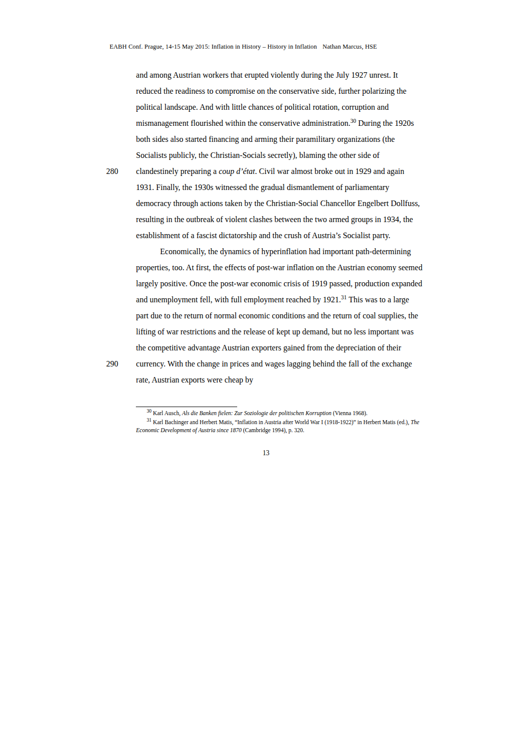EABH Conf. Prague, 14-15 May 2015: Inflation in History – History in Inflation Nathan Marcus, HSE
280 290
and among Austrian workers that erupted violently during the July 1927 unrest. It reduced the readiness to compromise on the conservative side, further polarizing the political landscape. And with little chances of political rotation, corruption and mismanagement flourished within the conservative administration.30 During the 1920s both sides also started financing and arming their paramilitary organizations (the Socialists publicly, the Christian-Socials secretly), blaming the other side of clandestinely preparing a coup d’état. Civil war almost broke out in 1929 and again 1931. Finally, the 1930s witnessed the gradual dismantlement of parliamentary democracy through actions taken by the Christian-Social Chancellor Engelbert Dollfuss, resulting in the outbreak of violent clashes between the two armed groups in 1934, the establishment of a fascist dictatorship and the crush of Austria’s Socialist party.
Economically, the dynamics of hyperinflation had important path-determining properties, too. At first, the effects of post-war inflation on the Austrian economy seemed largely positive. Once the post-war economic crisis of 1919 passed, production expanded and unemployment fell, with full employment reached by 1921.31 This was to a large part due to the return of normal economic conditions and the return of coal supplies, the lifting of war restrictions and the release of kept up demand, but no less important was the competitive advantage Austrian exporters gained from the depreciation of their currency. With the change in prices and wages lagging behind the fall of the exchange rate, Austrian exports were cheap by
30 Karl Ausch, Als die Banken fielen: Zur Soziologie der politischen Korruption (Vienna 1968).
31 Karl Bachinger and Herbert Matis, “Inflation in Austria after World War I (1918-1922)” in Herbert Matis (ed.), The Economic Development of Austria since 1870 (Cambridge 1994), p. 320.
13